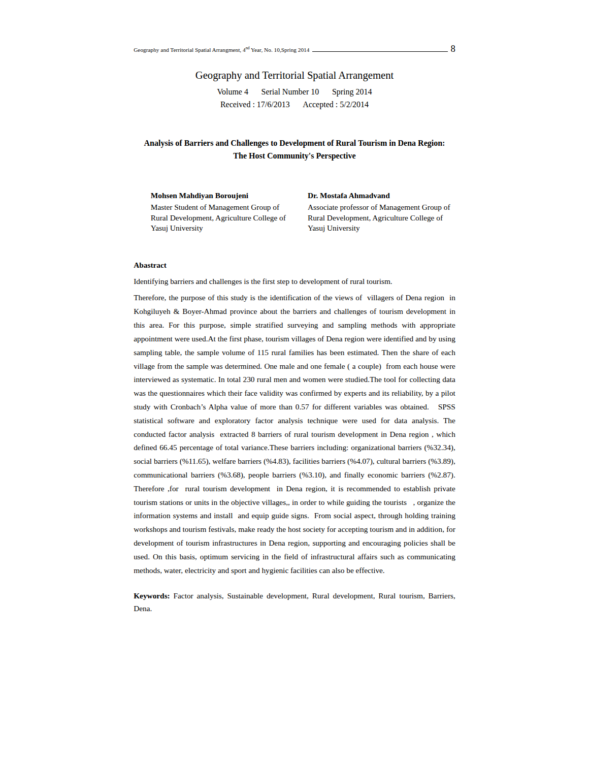Geography and Territorial Spatial Arrangment, 4nd Year, No. 10,Spring 2014 8
Geography and Territorial Spatial Arrangement
Volume 4 Serial Number 10 Spring 2014
Received : 17/6/2013 Accepted : 5/2/2014
Analysis of Barriers and Challenges to Development of Rural Tourism in Dena Region:
The Host Community's Perspective
Mohsen Mahdiyan Boroujeni
Master Student of Management Group of Rural Development, Agriculture College of Yasuj University
Dr. Mostafa Ahmadvand
Associate professor of Management Group of Rural Development, Agriculture College of Yasuj University
Abastract
Identifying barriers and challenges is the first step to development of rural tourism.
Therefore, the purpose of this study is the identification of the views of villagers of Dena region in Kohgiluyeh & Boyer-Ahmad province about the barriers and challenges of tourism development in this area. For this purpose, simple stratified surveying and sampling methods with appropriate appointment were used.At the first phase, tourism villages of Dena region were identified and by using sampling table, the sample volume of 115 rural families has been estimated. Then the share of each village from the sample was determined. One male and one female ( a couple) from each house were interviewed as systematic. In total 230 rural men and women were studied.The tool for collecting data was the questionnaires which their face validity was confirmed by experts and its reliability, by a pilot study with Cronbach’s Alpha value of more than 0.57 for different variables was obtained. SPSS statistical software and exploratory factor analysis technique were used for data analysis. The conducted factor analysis extracted 8 barriers of rural tourism development in Dena region , which defined 66.45 percentage of total variance.These barriers including: organizational barriers (%32.34), social barriers (%11.65), welfare barriers (%4.83), facilities barriers (%4.07), cultural barriers (%3.89), communicational barriers (%3.68), people barriers (%3.10), and finally economic barriers (%2.87). Therefore ,for rural tourism development in Dena region, it is recommended to establish private tourism stations or units in the objective villages,, in order to while guiding the tourists , organize the information systems and install and equip guide signs. From social aspect, through holding training workshops and tourism festivals, make ready the host society for accepting tourism and in addition, for development of tourism infrastructures in Dena region, supporting and encouraging policies shall be used. On this basis, optimum servicing in the field of infrastructural affairs such as communicating methods, water, electricity and sport and hygienic facilities can also be effective.
Keywords: Factor analysis, Sustainable development, Rural development, Rural tourism, Barriers, Dena.